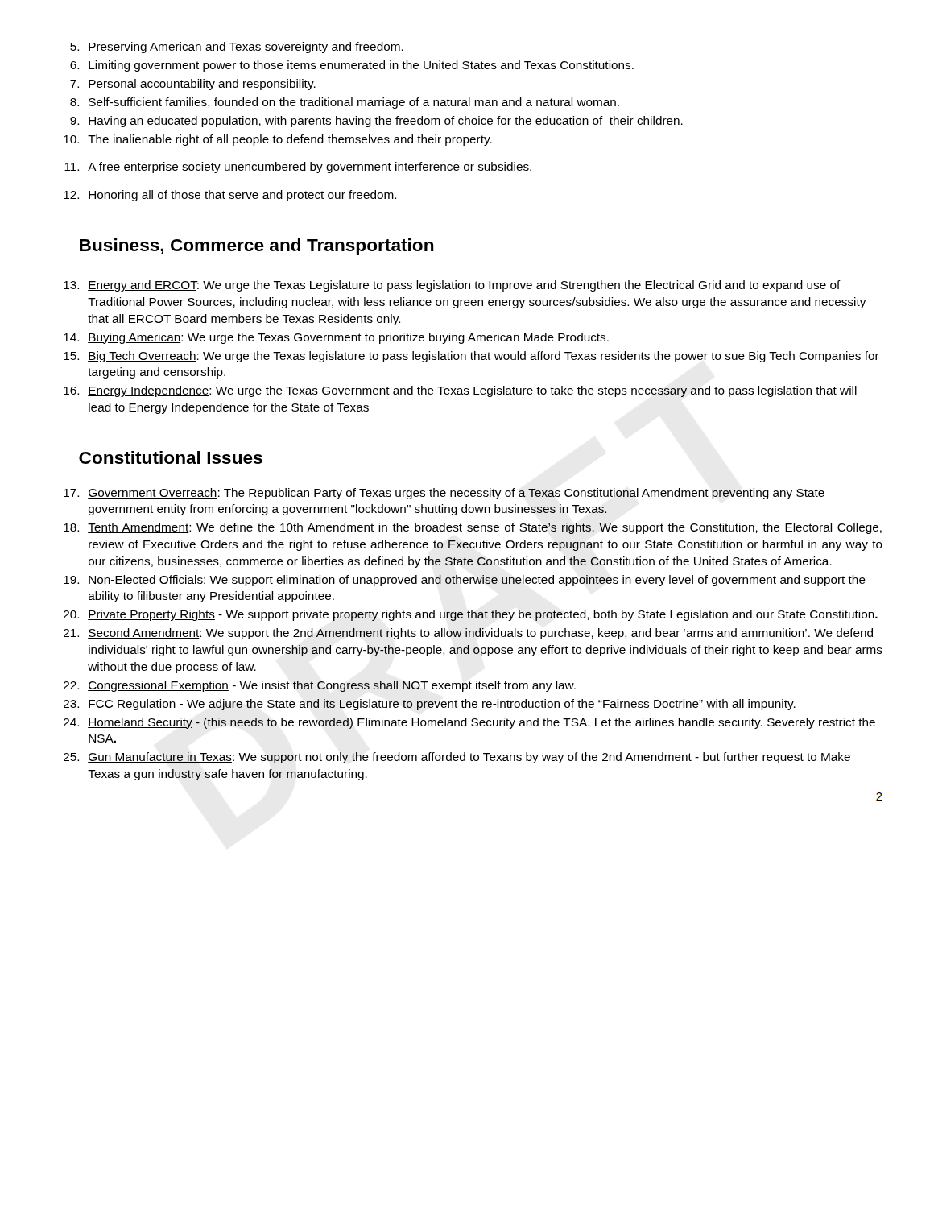DRAFT
Preserving American and Texas sovereignty and freedom.
Limiting government power to those items enumerated in the United States and Texas Constitutions.
Personal accountability and responsibility.
Self-sufficient families, founded on the traditional marriage of a natural man and a natural woman.
Having an educated population, with parents having the freedom of choice for the education of their children.
The inalienable right of all people to defend themselves and their property.
A free enterprise society unencumbered by government interference or subsidies.
Honoring all of those that serve and protect our freedom.
Business, Commerce and Transportation
Energy and ERCOT: We urge the Texas Legislature to pass legislation to Improve and Strengthen the Electrical Grid and to expand use of Traditional Power Sources, including nuclear, with less reliance on green energy sources/subsidies. We also urge the assurance and necessity that all ERCOT Board members be Texas Residents only.
Buying American: We urge the Texas Government to prioritize buying American Made Products.
Big Tech Overreach: We urge the Texas legislature to pass legislation that would afford Texas residents the power to sue Big Tech Companies for targeting and censorship.
Energy Independence: We urge the Texas Government and the Texas Legislature to take the steps necessary and to pass legislation that will lead to Energy Independence for the State of Texas
Constitutional Issues
Government Overreach: The Republican Party of Texas urges the necessity of a Texas Constitutional Amendment preventing any State government entity from enforcing a government "lockdown" shutting down businesses in Texas.
Tenth Amendment: We define the 10th Amendment in the broadest sense of State’s rights. We support the Constitution, the Electoral College, review of Executive Orders and the right to refuse adherence to Executive Orders repugnant to our State Constitution or harmful in any way to our citizens, businesses, commerce or liberties as defined by the State Constitution and the Constitution of the United States of America.
Non-Elected Officials: We support elimination of unapproved and otherwise unelected appointees in every level of government and support the ability to filibuster any Presidential appointee.
Private Property Rights - We support private property rights and urge that they be protected, both by State Legislation and our State Constitution.
Second Amendment: We support the 2nd Amendment rights to allow individuals to purchase, keep, and bear ‘arms and ammunition’. We defend individuals' right to lawful gun ownership and carry-by-the-people, and oppose any effort to deprive individuals of their right to keep and bear arms without the due process of law.
Congressional Exemption - We insist that Congress shall NOT exempt itself from any law.
FCC Regulation - We adjure the State and its Legislature to prevent the re-introduction of the “Fairness Doctrine” with all impunity.
Homeland Security - (this needs to be reworded) Eliminate Homeland Security and the TSA. Let the airlines handle security. Severely restrict the NSA.
Gun Manufacture in Texas: We support not only the freedom afforded to Texans by way of the 2nd Amendment - but further request to Make Texas a gun industry safe haven for manufacturing.
2